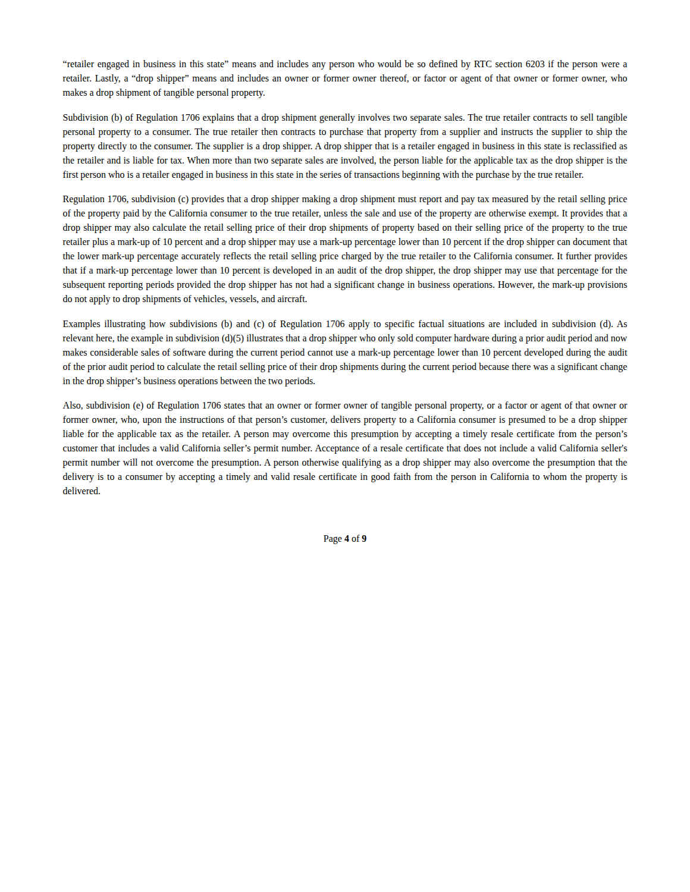“retailer engaged in business in this state” means and includes any person who would be so defined by RTC section 6203 if the person were a retailer. Lastly, a “drop shipper” means and includes an owner or former owner thereof, or factor or agent of that owner or former owner, who makes a drop shipment of tangible personal property.
Subdivision (b) of Regulation 1706 explains that a drop shipment generally involves two separate sales. The true retailer contracts to sell tangible personal property to a consumer. The true retailer then contracts to purchase that property from a supplier and instructs the supplier to ship the property directly to the consumer. The supplier is a drop shipper. A drop shipper that is a retailer engaged in business in this state is reclassified as the retailer and is liable for tax. When more than two separate sales are involved, the person liable for the applicable tax as the drop shipper is the first person who is a retailer engaged in business in this state in the series of transactions beginning with the purchase by the true retailer.
Regulation 1706, subdivision (c) provides that a drop shipper making a drop shipment must report and pay tax measured by the retail selling price of the property paid by the California consumer to the true retailer, unless the sale and use of the property are otherwise exempt. It provides that a drop shipper may also calculate the retail selling price of their drop shipments of property based on their selling price of the property to the true retailer plus a mark-up of 10 percent and a drop shipper may use a mark-up percentage lower than 10 percent if the drop shipper can document that the lower mark-up percentage accurately reflects the retail selling price charged by the true retailer to the California consumer. It further provides that if a mark-up percentage lower than 10 percent is developed in an audit of the drop shipper, the drop shipper may use that percentage for the subsequent reporting periods provided the drop shipper has not had a significant change in business operations. However, the mark-up provisions do not apply to drop shipments of vehicles, vessels, and aircraft.
Examples illustrating how subdivisions (b) and (c) of Regulation 1706 apply to specific factual situations are included in subdivision (d). As relevant here, the example in subdivision (d)(5) illustrates that a drop shipper who only sold computer hardware during a prior audit period and now makes considerable sales of software during the current period cannot use a mark-up percentage lower than 10 percent developed during the audit of the prior audit period to calculate the retail selling price of their drop shipments during the current period because there was a significant change in the drop shipper’s business operations between the two periods.
Also, subdivision (e) of Regulation 1706 states that an owner or former owner of tangible personal property, or a factor or agent of that owner or former owner, who, upon the instructions of that person’s customer, delivers property to a California consumer is presumed to be a drop shipper liable for the applicable tax as the retailer. A person may overcome this presumption by accepting a timely resale certificate from the person’s customer that includes a valid California seller’s permit number. Acceptance of a resale certificate that does not include a valid California seller's permit number will not overcome the presumption. A person otherwise qualifying as a drop shipper may also overcome the presumption that the delivery is to a consumer by accepting a timely and valid resale certificate in good faith from the person in California to whom the property is delivered.
Page 4 of 9